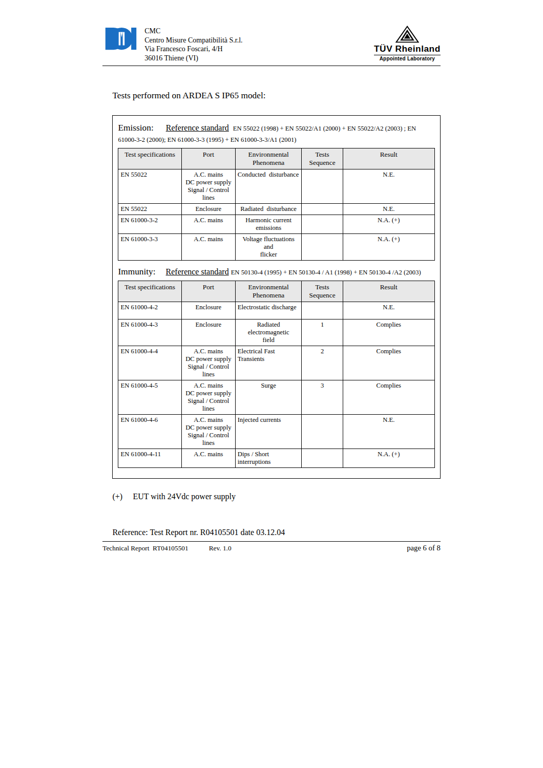CMC
Centro Misure Compatibilità S.r.l.
Via Francesco Foscari, 4/H
36016 Thiene (VI)
TÜV Rheinland
Appointed Laboratory
Tests performed on ARDEA S IP65 model:
Emission: Reference standard EN 55022 (1998) + EN 55022/A1 (2000) + EN 55022/A2 (2003) ; EN 61000-3-2 (2000); EN 61000-3-3 (1995) + EN 61000-3-3/A1 (2001)
| Test specifications | Port | Environmental Phenomena | Tests Sequence | Result |
| --- | --- | --- | --- | --- |
| EN 55022 | A.C. mains DC power supply Signal / Control lines | Conducted disturbance | | N.E. |
| EN 55022 | Enclosure | Radiated disturbance | | N.E. |
| EN 61000-3-2 | A.C. mains | Harmonic current emissions | | N.A. (+) |
| EN 61000-3-3 | A.C. mains | Voltage fluctuations and flicker | | N.A. (+) |
Immunity: Reference standard EN 50130-4 (1995) + EN 50130-4 / A1 (1998) + EN 50130-4 /A2 (2003)
| Test specifications | Port | Environmental Phenomena | Tests Sequence | Result |
| --- | --- | --- | --- | --- |
| EN 61000-4-2 | Enclosure | Electrostatic discharge | | N.E. |
| EN 61000-4-3 | Enclosure | Radiated electromagnetic field | 1 | Complies |
| EN 61000-4-4 | A.C. mains DC power supply Signal / Control lines | Electrical Fast Transients | 2 | Complies |
| EN 61000-4-5 | A.C. mains DC power supply Signal / Control lines | Surge | 3 | Complies |
| EN 61000-4-6 | A.C. mains DC power supply Signal / Control lines | Injected currents | | N.E. |
| EN 61000-4-11 | A.C. mains | Dips / Short interruptions | | N.A. (+) |
(+) EUT with 24Vdc power supply
Reference: Test Report nr. R04105501 date 03.12.04
Technical Report RT04105501 Rev. 1.0
page 6 of 8